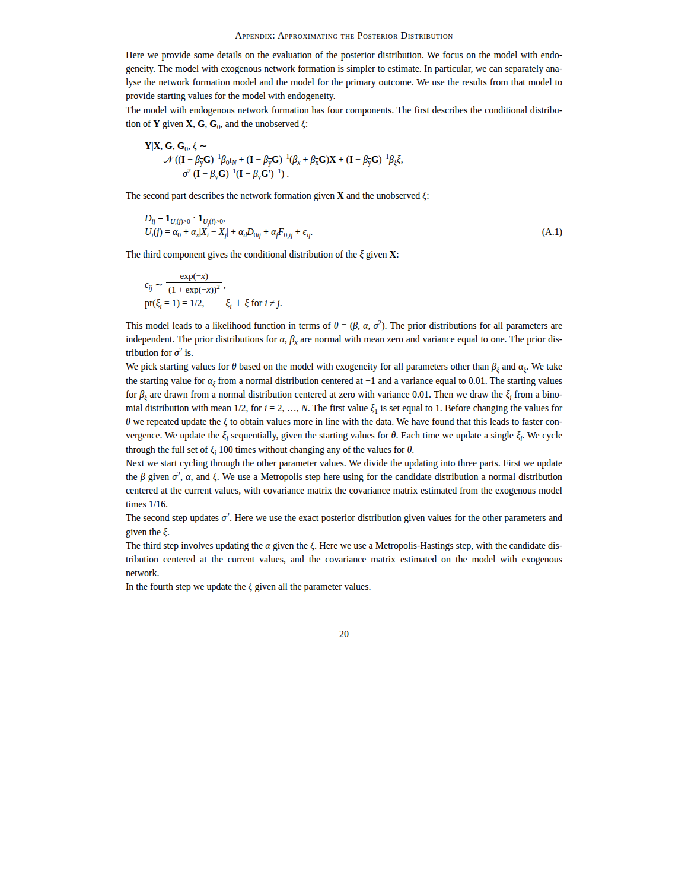Appendix: Approximating the Posterior Distribution
Here we provide some details on the evaluation of the posterior distribution. We focus on the model with endogeneity. The model with exogenous network formation is simpler to estimate. In particular, we can separately analyse the network formation model and the model for the primary outcome. We use the results from that model to provide starting values for the model with endogeneity.
The model with endogenous network formation has four components. The first describes the conditional distribution of Y given X, G, G0, and the unobserved ξ:
Y|X, G, G0, ξ ∼ 𝒩 ((I − βyG)−1β0ιN + (I − βyG)−1(βx + βxG)X + (I − βyG)−1βξξ, σ2 (I − βyG)−1(I − βyG′)−1) .
The second part describes the network formation given X and the unobserved ξ:
Dij = 1Ui(j)>0 · 1Uj(i)>0, Ui(j) = α0 + αx|Xi − Xj| + αdD0ij + αfF0,ij + ϵij.(A.1)
The third component gives the conditional distribution of the ξ given X:
ϵij ∼ exp(−x)(1 + exp(−x))2, pr(ξi = 1) = 1/2, ξi ⊥ ξ for i ≠ j.
This model leads to a likelihood function in terms of θ = (β, α, σ2). The prior distributions for all parameters are independent. The prior distributions for α, βx are normal with mean zero and variance equal to one. The prior distribution for σ2 is.
We pick starting values for θ based on the model with exogeneity for all parameters other than βξ and αξ. We take the starting value for αξ from a normal distribution centered at −1 and a variance equal to 0.01. The starting values for βξ are drawn from a normal distribution centered at zero with variance 0.01. Then we draw the ξi from a binomial distribution with mean 1/2, for i = 2, …, N. The first value ξ1 is set equal to 1. Before changing the values for θ we repeated update the ξ to obtain values more in line with the data. We have found that this leads to faster convergence. We update the ξi sequentially, given the starting values for θ. Each time we update a single ξi. We cycle through the full set of ξi 100 times without changing any of the values for θ.
Next we start cycling through the other parameter values. We divide the updating into three parts. First we update the β given σ2, α, and ξ. We use a Metropolis step here using for the candidate distribution a normal distribution centered at the current values, with covariance matrix the covariance matrix estimated from the exogenous model times 1/16.
The second step updates σ2. Here we use the exact posterior distribution given values for the other parameters and given the ξ.
The third step involves updating the α given the ξ. Here we use a Metropolis-Hastings step, with the candidate distribution centered at the current values, and the covariance matrix estimated on the model with exogenous network.
In the fourth step we update the ξ given all the parameter values.
20